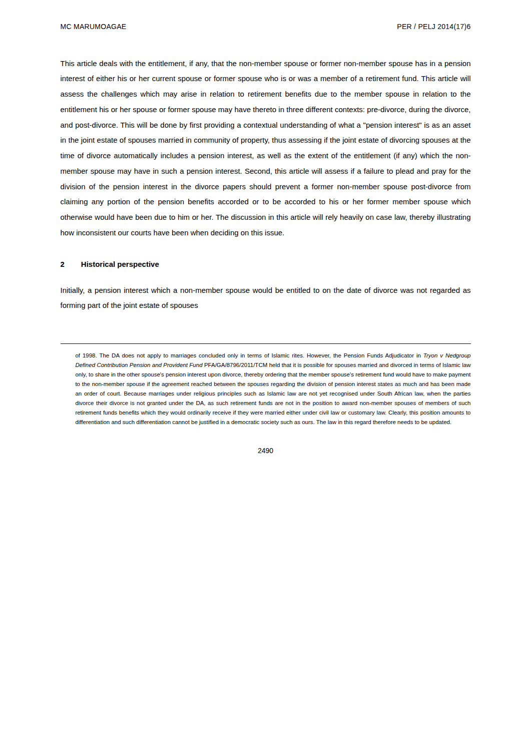MC Marumoagae PER / PELJ 2014(17)6
This article deals with the entitlement, if any, that the non-member spouse or former non-member spouse has in a pension interest of either his or her current spouse or former spouse who is or was a member of a retirement fund. This article will assess the challenges which may arise in relation to retirement benefits due to the member spouse in relation to the entitlement his or her spouse or former spouse may have thereto in three different contexts: pre-divorce, during the divorce, and post-divorce. This will be done by first providing a contextual understanding of what a "pension interest" is as an asset in the joint estate of spouses married in community of property, thus assessing if the joint estate of divorcing spouses at the time of divorce automatically includes a pension interest, as well as the extent of the entitlement (if any) which the non-member spouse may have in such a pension interest. Second, this article will assess if a failure to plead and pray for the division of the pension interest in the divorce papers should prevent a former non-member spouse post-divorce from claiming any portion of the pension benefits accorded or to be accorded to his or her former member spouse which otherwise would have been due to him or her. The discussion in this article will rely heavily on case law, thereby illustrating how inconsistent our courts have been when deciding on this issue.
2 Historical perspective
Initially, a pension interest which a non-member spouse would be entitled to on the date of divorce was not regarded as forming part of the joint estate of spouses
of 1998. The DA does not apply to marriages concluded only in terms of Islamic rites. However, the Pension Funds Adjudicator in Tryon v Nedgroup Defined Contribution Pension and Provident Fund PFA/GA/8796/2011/TCM held that it is possible for spouses married and divorced in terms of Islamic law only, to share in the other spouse's pension interest upon divorce, thereby ordering that the member spouse's retirement fund would have to make payment to the non-member spouse if the agreement reached between the spouses regarding the division of pension interest states as much and has been made an order of court. Because marriages under religious principles such as Islamic law are not yet recognised under South African law, when the parties divorce their divorce is not granted under the DA, as such retirement funds are not in the position to award non-member spouses of members of such retirement funds benefits which they would ordinarily receive if they were married either under civil law or customary law. Clearly, this position amounts to differentiation and such differentiation cannot be justified in a democratic society such as ours. The law in this regard therefore needs to be updated.
2490